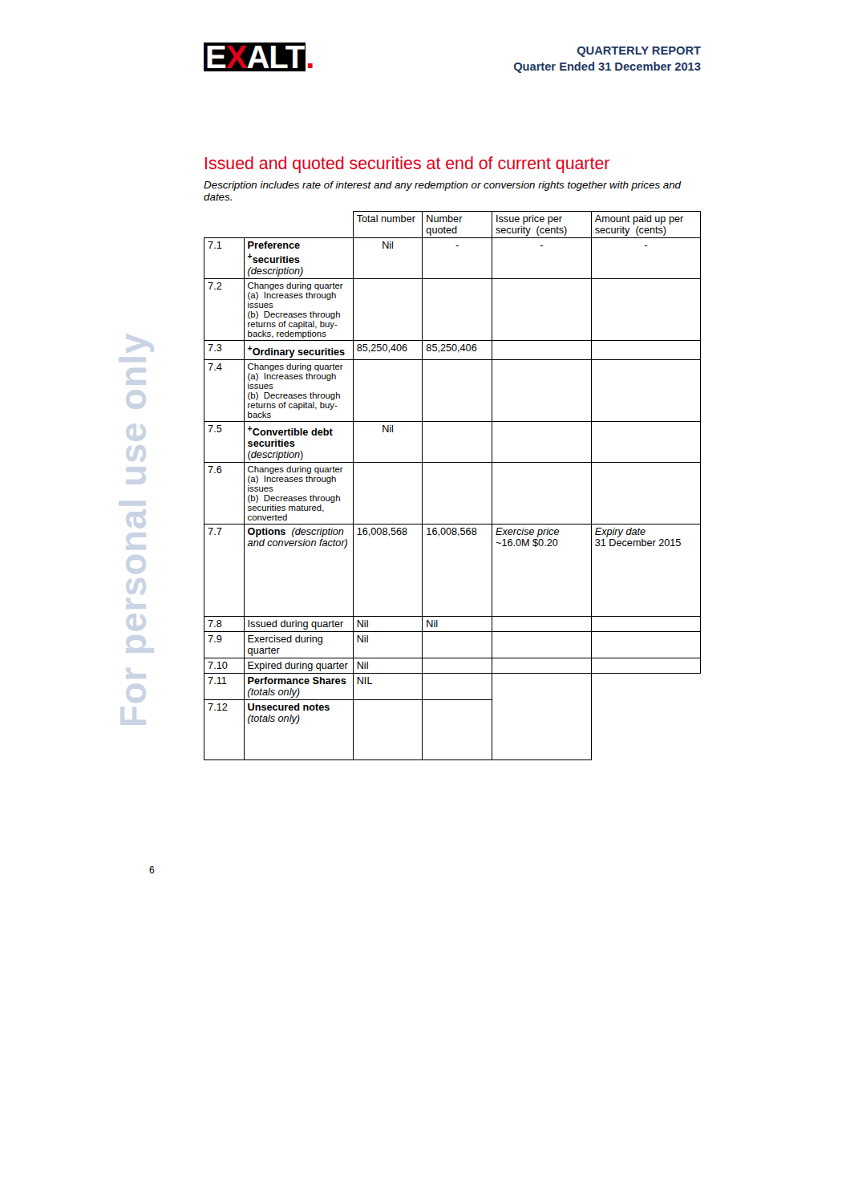For personal use only
EXALT.
QUARTERLY REPORT
Quarter Ended 31 December 2013
Issued and quoted securities at end of current quarter
Description includes rate of interest and any redemption or conversion rights together with prices and dates.
| | | Total number | Number quoted | Issue price per security (cents) | Amount paid up per security (cents) |
| 7.1 | Preference + securities (description) | Nil | - | - | - |
| 7.2 | Changes during quarter (a) Increases through issues (b) Decreases through returns of capital, buy-backs, redemptions | | | | |
| 7.3 | + Ordinary securities | 85,250,406 | 85,250,406 | | |
| 7.4 | Changes during quarter (a) Increases through issues (b) Decreases through returns of capital, buy-backs | | | | |
| 7.5 | + Convertible debt securities ( description ) | Nil | | | |
| 7.6 | Changes during quarter (a) Increases through issues (b) Decreases through securities matured, converted | | | | |
| 7.7 | Options (description and conversion factor) | 16,008,568 | 16,008,568 | Exercise price ~16.0M $0.20 | Expiry date 31 December 2015 |
| 7.8 | Issued during quarter | Nil | Nil | | |
| 7.9 | Exercised during quarter | Nil | | | |
| 7.10 | Expired during quarter | Nil | | | |
| 7.11 | Performance Shares (totals only) | NIL | | | |
| 7.12 | Unsecured notes (totals only) | | | | |
6